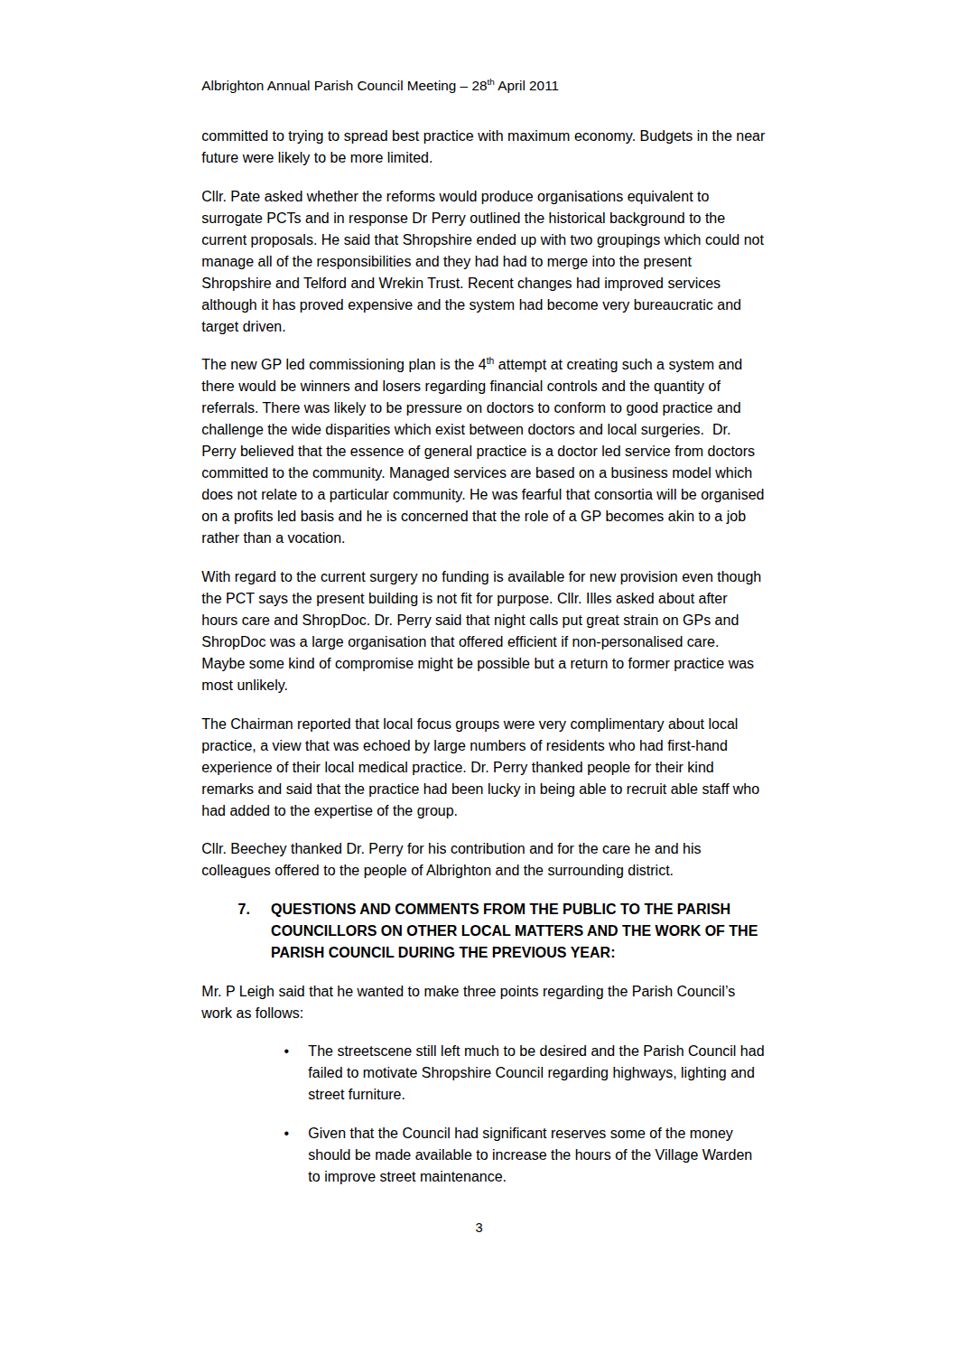Albrighton Annual Parish Council Meeting – 28th April 2011
committed to trying to spread best practice with maximum economy. Budgets in the near future were likely to be more limited.
Cllr. Pate asked whether the reforms would produce organisations equivalent to surrogate PCTs and in response Dr Perry outlined the historical background to the current proposals. He said that Shropshire ended up with two groupings which could not manage all of the responsibilities and they had had to merge into the present Shropshire and Telford and Wrekin Trust. Recent changes had improved services although it has proved expensive and the system had become very bureaucratic and target driven.
The new GP led commissioning plan is the 4th attempt at creating such a system and there would be winners and losers regarding financial controls and the quantity of referrals. There was likely to be pressure on doctors to conform to good practice and challenge the wide disparities which exist between doctors and local surgeries. Dr. Perry believed that the essence of general practice is a doctor led service from doctors committed to the community. Managed services are based on a business model which does not relate to a particular community. He was fearful that consortia will be organised on a profits led basis and he is concerned that the role of a GP becomes akin to a job rather than a vocation.
With regard to the current surgery no funding is available for new provision even though the PCT says the present building is not fit for purpose. Cllr. Illes asked about after hours care and ShropDoc. Dr. Perry said that night calls put great strain on GPs and ShropDoc was a large organisation that offered efficient if non-personalised care. Maybe some kind of compromise might be possible but a return to former practice was most unlikely.
The Chairman reported that local focus groups were very complimentary about local practice, a view that was echoed by large numbers of residents who had first-hand experience of their local medical practice. Dr. Perry thanked people for their kind remarks and said that the practice had been lucky in being able to recruit able staff who had added to the expertise of the group.
Cllr. Beechey thanked Dr. Perry for his contribution and for the care he and his colleagues offered to the people of Albrighton and the surrounding district.
7.
Questions and comments from the public to the Parish Councillors on other local matters and the work of the Parish Council during the previous year:
Mr. P Leigh said that he wanted to make three points regarding the Parish Council’s work as follows:
The streetscene still left much to be desired and the Parish Council had failed to motivate Shropshire Council regarding highways, lighting and street furniture.
Given that the Council had significant reserves some of the money should be made available to increase the hours of the Village Warden to improve street maintenance.
3